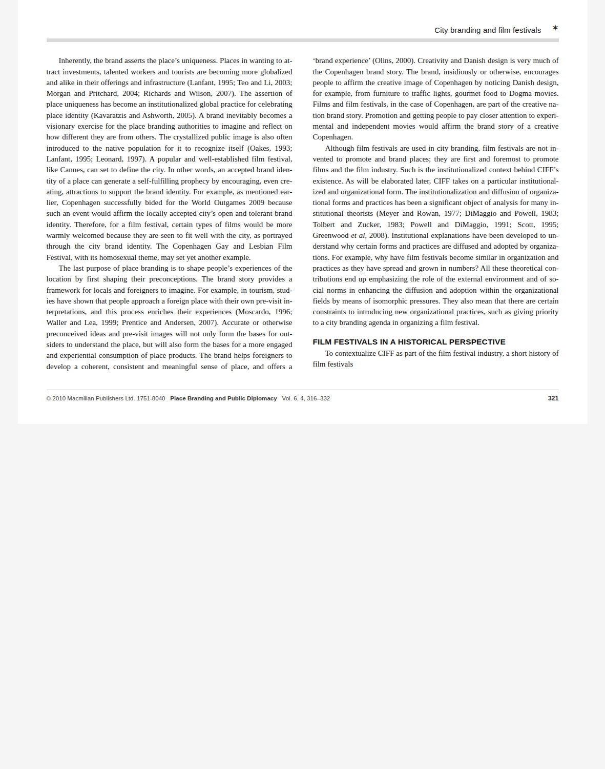City branding and film festivals
✶
Inherently, the brand asserts the place’s uniqueness. Places in wanting to attract investments, talented workers and tourists are becoming more globalized and alike in their offerings and infrastructure (Lanfant, 1995; Teo and Li, 2003; Morgan and Pritchard, 2004; Richards and Wilson, 2007). The assertion of place uniqueness has become an institutionalized global practice for celebrating place identity (Kavaratzis and Ashworth, 2005). A brand inevitably becomes a visionary exercise for the place branding authorities to imagine and reflect on how different they are from others. The crystallized public image is also often introduced to the native population for it to recognize itself (Oakes, 1993; Lanfant, 1995; Leonard, 1997). A popular and well-established film festival, like Cannes, can set to define the city. In other words, an accepted brand identity of a place can generate a self-fulfilling prophecy by encouraging, even creating, attractions to support the brand identity. For example, as mentioned earlier, Copenhagen successfully bided for the World Outgames 2009 because such an event would affirm the locally accepted city’s open and tolerant brand identity. Therefore, for a film festival, certain types of films would be more warmly welcomed because they are seen to fit well with the city, as portrayed through the city brand identity. The Copenhagen Gay and Lesbian Film Festival, with its homosexual theme, may set yet another example.
The last purpose of place branding is to shape people’s experiences of the location by first shaping their preconceptions. The brand story provides a framework for locals and foreigners to imagine. For example, in tourism, studies have shown that people approach a foreign place with their own pre-visit interpretations, and this process enriches their experiences (Moscardo, 1996; Waller and Lea, 1999; Prentice and Andersen, 2007). Accurate or otherwise preconceived ideas and pre-visit images will not only form the bases for outsiders to understand the place, but will also form the bases for a more engaged and experiential consumption of place products. The brand helps foreigners to develop a coherent, consistent and meaningful sense of place, and offers a ‘brand experience’ (Olins, 2000). Creativity and Danish design is very much of the Copenhagen brand story. The brand, insidiously or otherwise, encourages people to affirm the creative image of Copenhagen by noticing Danish design, for example, from furniture to traffic lights, gourmet food to Dogma movies. Films and film festivals, in the case of Copenhagen, are part of the creative nation brand story. Promotion and getting people to pay closer attention to experimental and independent movies would affirm the brand story of a creative Copenhagen.
Although film festivals are used in city branding, film festivals are not invented to promote and brand places; they are first and foremost to promote films and the film industry. Such is the institutionalized context behind CIFF’s existence. As will be elaborated later, CIFF takes on a particular institutionalized and organizational form. The institutionalization and diffusion of organizational forms and practices has been a significant object of analysis for many institutional theorists (Meyer and Rowan, 1977; DiMaggio and Powell, 1983; Tolbert and Zucker, 1983; Powell and DiMaggio, 1991; Scott, 1995; Greenwood et al, 2008). Institutional explanations have been developed to understand why certain forms and practices are diffused and adopted by organizations. For example, why have film festivals become similar in organization and practices as they have spread and grown in numbers? All these theoretical contributions end up emphasizing the role of the external environment and of social norms in enhancing the diffusion and adoption within the organizational fields by means of isomorphic pressures. They also mean that there are certain constraints to introducing new organizational practices, such as giving priority to a city branding agenda in organizing a film festival.
Film festivals in a historical perspective
To contextualize CIFF as part of the film festival industry, a short history of film festivals
© 2010 Macmillan Publishers Ltd. 1751-8040 Place Branding and Public Diplomacy Vol. 6, 4, 316–332
321